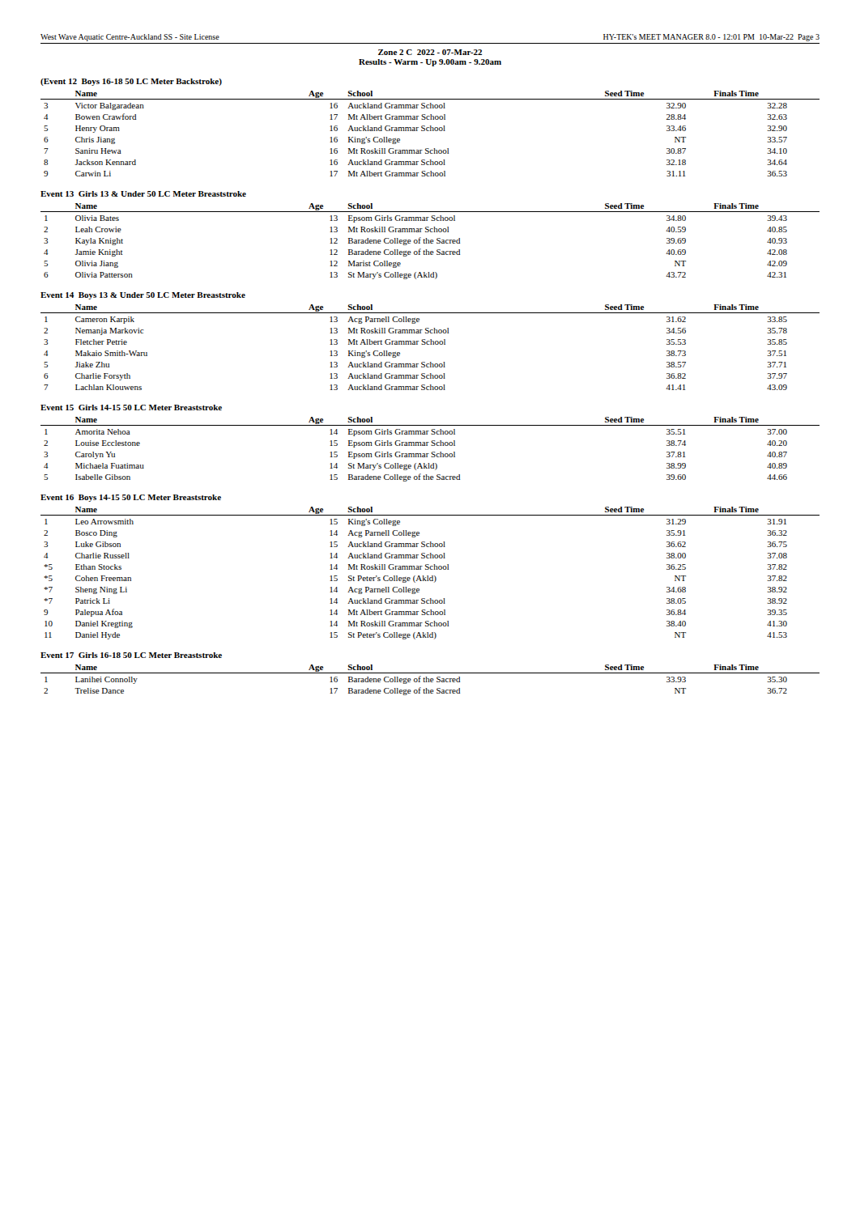West Wave Aquatic Centre-Auckland SS - Site License HY-TEK's MEET MANAGER 8.0 - 12:01 PM 10-Mar-22 Page 3
Zone 2 C 2022 - 07-Mar-22
Results - Warm - Up 9.00am - 9.20am
(Event 12 Boys 16-18 50 LC Meter Backstroke)
| | Name | Age | School | Seed Time | Finals Time |
| --- | --- | --- | --- | --- | --- |
| 3 | Victor Balgaradean | 16 | Auckland Grammar School | 32.90 | 32.28 |
| 4 | Bowen Crawford | 17 | Mt Albert Grammar School | 28.84 | 32.63 |
| 5 | Henry Oram | 16 | Auckland Grammar School | 33.46 | 32.90 |
| 6 | Chris Jiang | 16 | King's College | NT | 33.57 |
| 7 | Saniru Hewa | 16 | Mt Roskill Grammar School | 30.87 | 34.10 |
| 8 | Jackson Kennard | 16 | Auckland Grammar School | 32.18 | 34.64 |
| 9 | Carwin Li | 17 | Mt Albert Grammar School | 31.11 | 36.53 |
Event 13 Girls 13 & Under 50 LC Meter Breaststroke
| | Name | Age | School | Seed Time | Finals Time |
| --- | --- | --- | --- | --- | --- |
| 1 | Olivia Bates | 13 | Epsom Girls Grammar School | 34.80 | 39.43 |
| 2 | Leah Crowie | 13 | Mt Roskill Grammar School | 40.59 | 40.85 |
| 3 | Kayla Knight | 12 | Baradene College of the Sacred | 39.69 | 40.93 |
| 4 | Jamie Knight | 12 | Baradene College of the Sacred | 40.69 | 42.08 |
| 5 | Olivia Jiang | 12 | Marist College | NT | 42.09 |
| 6 | Olivia Patterson | 13 | St Mary's College (Akld) | 43.72 | 42.31 |
Event 14 Boys 13 & Under 50 LC Meter Breaststroke
| | Name | Age | School | Seed Time | Finals Time |
| --- | --- | --- | --- | --- | --- |
| 1 | Cameron Karpik | 13 | Acg Parnell College | 31.62 | 33.85 |
| 2 | Nemanja Markovic | 13 | Mt Roskill Grammar School | 34.56 | 35.78 |
| 3 | Fletcher Petrie | 13 | Mt Albert Grammar School | 35.53 | 35.85 |
| 4 | Makaio Smith-Waru | 13 | King's College | 38.73 | 37.51 |
| 5 | Jiake Zhu | 13 | Auckland Grammar School | 38.57 | 37.71 |
| 6 | Charlie Forsyth | 13 | Auckland Grammar School | 36.82 | 37.97 |
| 7 | Lachlan Klouwens | 13 | Auckland Grammar School | 41.41 | 43.09 |
Event 15 Girls 14-15 50 LC Meter Breaststroke
| | Name | Age | School | Seed Time | Finals Time |
| --- | --- | --- | --- | --- | --- |
| 1 | Amorita Nehoa | 14 | Epsom Girls Grammar School | 35.51 | 37.00 |
| 2 | Louise Ecclestone | 15 | Epsom Girls Grammar School | 38.74 | 40.20 |
| 3 | Carolyn Yu | 15 | Epsom Girls Grammar School | 37.81 | 40.87 |
| 4 | Michaela Fuatimau | 14 | St Mary's College (Akld) | 38.99 | 40.89 |
| 5 | Isabelle Gibson | 15 | Baradene College of the Sacred | 39.60 | 44.66 |
Event 16 Boys 14-15 50 LC Meter Breaststroke
| | Name | Age | School | Seed Time | Finals Time |
| --- | --- | --- | --- | --- | --- |
| 1 | Leo Arrowsmith | 15 | King's College | 31.29 | 31.91 |
| 2 | Bosco Ding | 14 | Acg Parnell College | 35.91 | 36.32 |
| 3 | Luke Gibson | 15 | Auckland Grammar School | 36.62 | 36.75 |
| 4 | Charlie Russell | 14 | Auckland Grammar School | 38.00 | 37.08 |
| *5 | Ethan Stocks | 14 | Mt Roskill Grammar School | 36.25 | 37.82 |
| *5 | Cohen Freeman | 15 | St Peter's College (Akld) | NT | 37.82 |
| *7 | Sheng Ning Li | 14 | Acg Parnell College | 34.68 | 38.92 |
| *7 | Patrick Li | 14 | Auckland Grammar School | 38.05 | 38.92 |
| 9 | Palepua Afoa | 14 | Mt Albert Grammar School | 36.84 | 39.35 |
| 10 | Daniel Kregting | 14 | Mt Roskill Grammar School | 38.40 | 41.30 |
| 11 | Daniel Hyde | 15 | St Peter's College (Akld) | NT | 41.53 |
Event 17 Girls 16-18 50 LC Meter Breaststroke
| | Name | Age | School | Seed Time | Finals Time |
| --- | --- | --- | --- | --- | --- |
| 1 | Lanihei Connolly | 16 | Baradene College of the Sacred | 33.93 | 35.30 |
| 2 | Trelise Dance | 17 | Baradene College of the Sacred | NT | 36.72 |